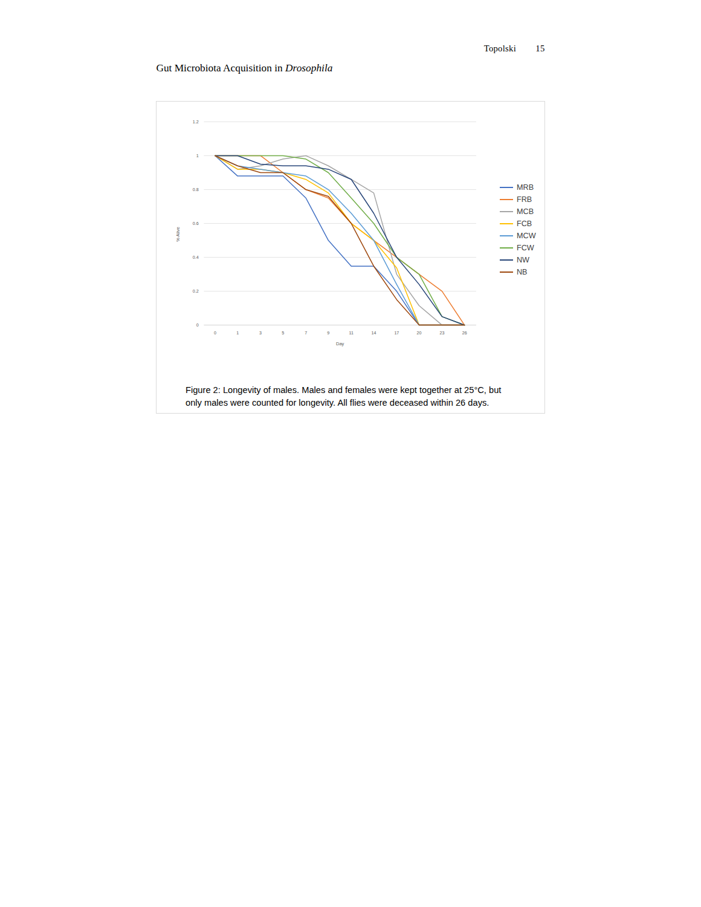Topolski 15
Gut Microbiota Acquisition in Drosophila
1.2 1 0.8 0.6 0.4 0.2 0 % Alive 0 1 3 5 7 9 11 14 17 20 23 26 Day
MRB
FRB
MCB
FCB
MCW
FCW
NW
NB
Figure 2: Longevity of males. Males and females were kept together at 25°C, but only males were counted for longevity. All flies were deceased within 26 days.